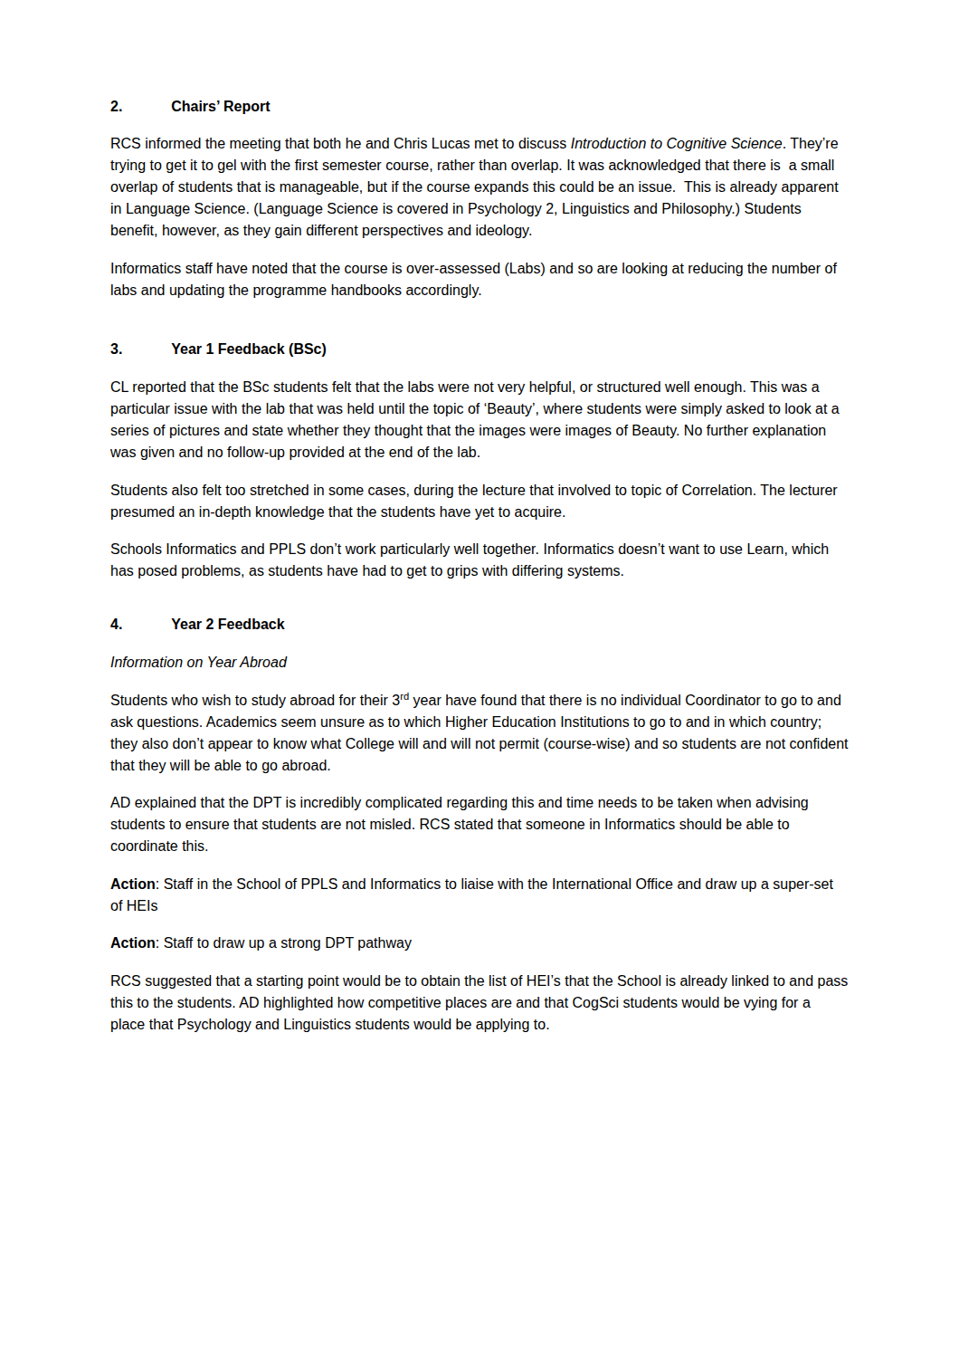2. Chairs’ Report
RCS informed the meeting that both he and Chris Lucas met to discuss Introduction to Cognitive Science. They’re trying to get it to gel with the first semester course, rather than overlap. It was acknowledged that there is a small overlap of students that is manageable, but if the course expands this could be an issue. This is already apparent in Language Science. (Language Science is covered in Psychology 2, Linguistics and Philosophy.) Students benefit, however, as they gain different perspectives and ideology.
Informatics staff have noted that the course is over-assessed (Labs) and so are looking at reducing the number of labs and updating the programme handbooks accordingly.
3. Year 1 Feedback (BSc)
CL reported that the BSc students felt that the labs were not very helpful, or structured well enough. This was a particular issue with the lab that was held until the topic of ‘Beauty’, where students were simply asked to look at a series of pictures and state whether they thought that the images were images of Beauty. No further explanation was given and no follow-up provided at the end of the lab.
Students also felt too stretched in some cases, during the lecture that involved to topic of Correlation. The lecturer presumed an in-depth knowledge that the students have yet to acquire.
Schools Informatics and PPLS don’t work particularly well together. Informatics doesn’t want to use Learn, which has posed problems, as students have had to get to grips with differing systems.
4. Year 2 Feedback
Information on Year Abroad
Students who wish to study abroad for their 3rd year have found that there is no individual Coordinator to go to and ask questions. Academics seem unsure as to which Higher Education Institutions to go to and in which country; they also don’t appear to know what College will and will not permit (course-wise) and so students are not confident that they will be able to go abroad.
AD explained that the DPT is incredibly complicated regarding this and time needs to be taken when advising students to ensure that students are not misled. RCS stated that someone in Informatics should be able to coordinate this.
Action: Staff in the School of PPLS and Informatics to liaise with the International Office and draw up a super-set of HEIs
Action: Staff to draw up a strong DPT pathway
RCS suggested that a starting point would be to obtain the list of HEI’s that the School is already linked to and pass this to the students. AD highlighted how competitive places are and that CogSci students would be vying for a place that Psychology and Linguistics students would be applying to.